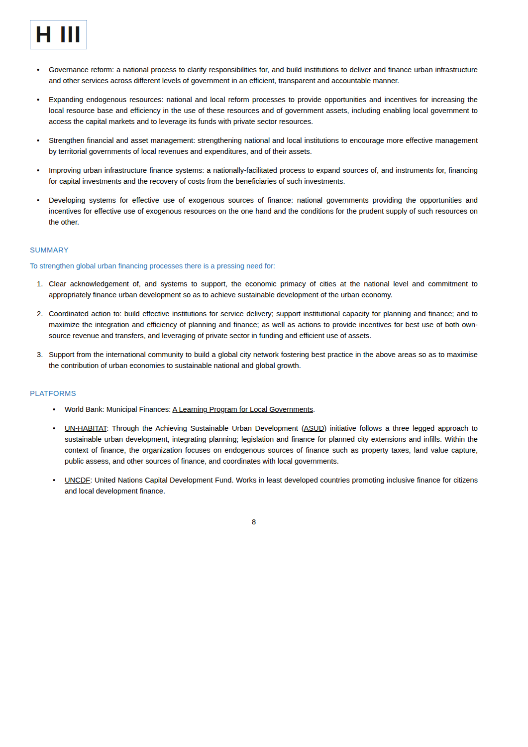H III
Governance reform: a national process to clarify responsibilities for, and build institutions to deliver and finance urban infrastructure and other services across different levels of government in an efficient, transparent and accountable manner.
Expanding endogenous resources: national and local reform processes to provide opportunities and incentives for increasing the local resource base and efficiency in the use of these resources and of government assets, including enabling local government to access the capital markets and to leverage its funds with private sector resources.
Strengthen financial and asset management: strengthening national and local institutions to encourage more effective management by territorial governments of local revenues and expenditures, and of their assets.
Improving urban infrastructure finance systems: a nationally-facilitated process to expand sources of, and instruments for, financing for capital investments and the recovery of costs from the beneficiaries of such investments.
Developing systems for effective use of exogenous sources of finance: national governments providing the opportunities and incentives for effective use of exogenous resources on the one hand and the conditions for the prudent supply of such resources on the other.
SUMMARY
To strengthen global urban financing processes there is a pressing need for:
Clear acknowledgement of, and systems to support, the economic primacy of cities at the national level and commitment to appropriately finance urban development so as to achieve sustainable development of the urban economy.
Coordinated action to: build effective institutions for service delivery; support institutional capacity for planning and finance; and to maximize the integration and efficiency of planning and finance; as well as actions to provide incentives for best use of both own-source revenue and transfers, and leveraging of private sector in funding and efficient use of assets.
Support from the international community to build a global city network fostering best practice in the above areas so as to maximise the contribution of urban economies to sustainable national and global growth.
PLATFORMS
World Bank: Municipal Finances: A Learning Program for Local Governments.
UN-HABITAT: Through the Achieving Sustainable Urban Development (ASUD) initiative follows a three legged approach to sustainable urban development, integrating planning; legislation and finance for planned city extensions and infills. Within the context of finance, the organization focuses on endogenous sources of finance such as property taxes, land value capture, public assess, and other sources of finance, and coordinates with local governments.
UNCDF: United Nations Capital Development Fund. Works in least developed countries promoting inclusive finance for citizens and local development finance.
8